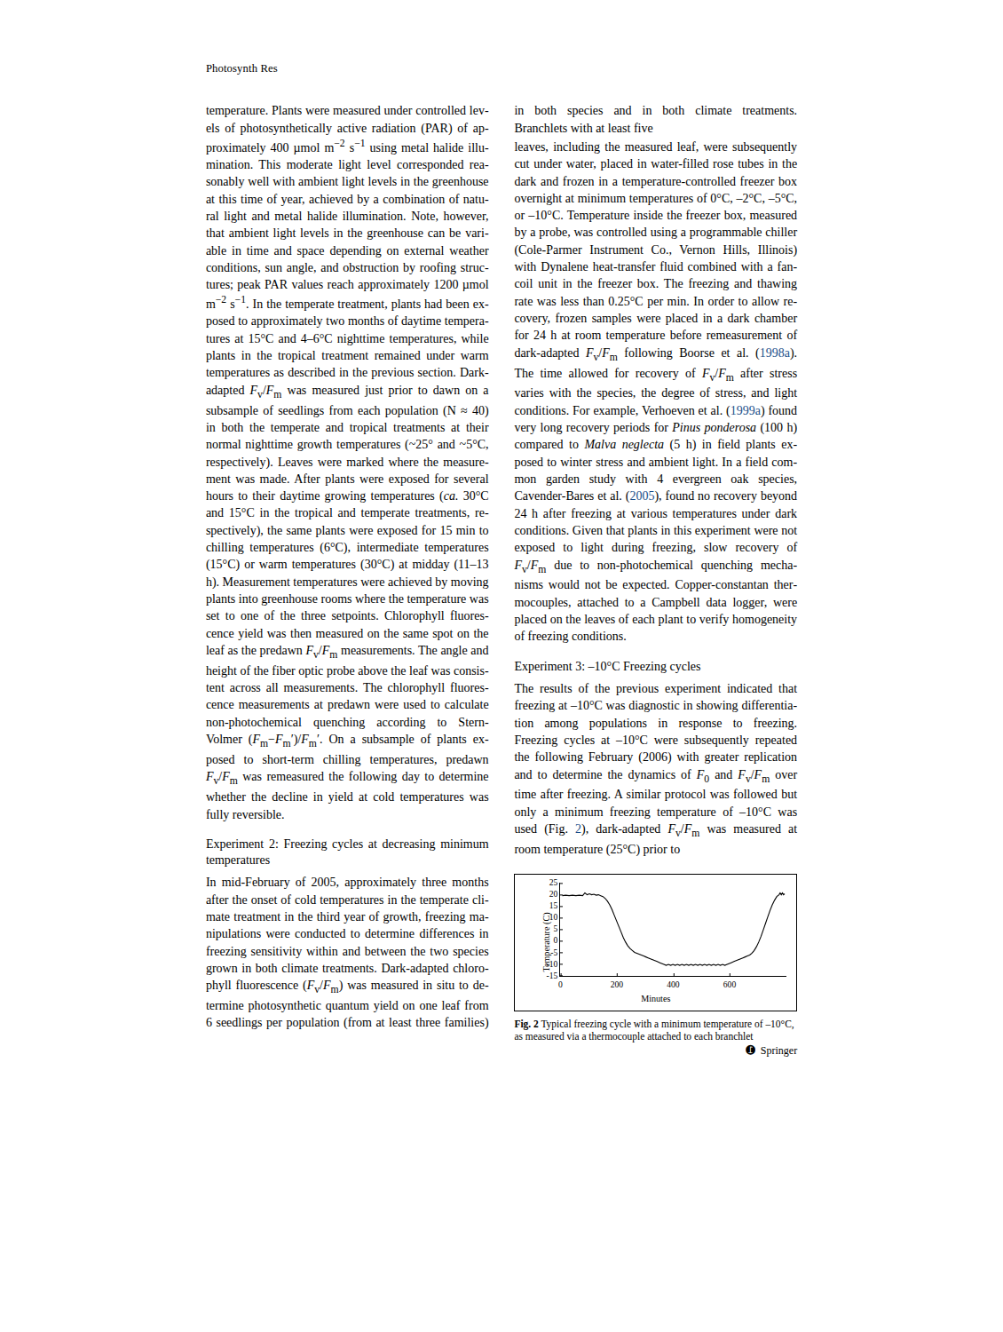Photosynth Res
temperature. Plants were measured under controlled levels of photosynthetically active radiation (PAR) of approximately 400 µmol m−2 s−1 using metal halide illumination. This moderate light level corresponded reasonably well with ambient light levels in the greenhouse at this time of year, achieved by a combination of natural light and metal halide illumination. Note, however, that ambient light levels in the greenhouse can be variable in time and space depending on external weather conditions, sun angle, and obstruction by roofing structures; peak PAR values reach approximately 1200 µmol m−2 s−1. In the temperate treatment, plants had been exposed to approximately two months of daytime temperatures at 15°C and 4–6°C nighttime temperatures, while plants in the tropical treatment remained under warm temperatures as described in the previous section. Dark-adapted Fv/Fm was measured just prior to dawn on a subsample of seedlings from each population (N ≈ 40) in both the temperate and tropical treatments at their normal nighttime growth temperatures (~25° and ~5°C, respectively). Leaves were marked where the measurement was made. After plants were exposed for several hours to their daytime growing temperatures (ca. 30°C and 15°C in the tropical and temperate treatments, respectively), the same plants were exposed for 15 min to chilling temperatures (6°C), intermediate temperatures (15°C) or warm temperatures (30°C) at midday (11–13 h). Measurement temperatures were achieved by moving plants into greenhouse rooms where the temperature was set to one of the three setpoints. Chlorophyll fluorescence yield was then measured on the same spot on the leaf as the predawn Fv/Fm measurements. The angle and height of the fiber optic probe above the leaf was consistent across all measurements. The chlorophyll fluorescence measurements at predawn were used to calculate non-photochemical quenching according to Stern-Volmer (Fm−Fm′)/Fm′. On a subsample of plants exposed to short-term chilling temperatures, predawn Fv/Fm was remeasured the following day to determine whether the decline in yield at cold temperatures was fully reversible.
Experiment 2: Freezing cycles at decreasing minimum temperatures
In mid-February of 2005, approximately three months after the onset of cold temperatures in the temperate climate treatment in the third year of growth, freezing manipulations were conducted to determine differences in freezing sensitivity within and between the two species grown in both climate treatments. Dark-adapted chlorophyll fluorescence (Fv/Fm) was measured in situ to determine photosynthetic quantum yield on one leaf from 6 seedlings per population (from at least three families) in both species and in both climate treatments. Branchlets with at least five
leaves, including the measured leaf, were subsequently cut under water, placed in water-filled rose tubes in the dark and frozen in a temperature-controlled freezer box overnight at minimum temperatures of 0°C, –2°C, –5°C, or –10°C. Temperature inside the freezer box, measured by a probe, was controlled using a programmable chiller (Cole-Parmer Instrument Co., Vernon Hills, Illinois) with Dynalene heat-transfer fluid combined with a fan-coil unit in the freezer box. The freezing and thawing rate was less than 0.25°C per min. In order to allow recovery, frozen samples were placed in a dark chamber for 24 h at room temperature before remeasurement of dark-adapted Fv/Fm following Boorse et al. (1998a). The time allowed for recovery of Fv/Fm after stress varies with the species, the degree of stress, and light conditions. For example, Verhoeven et al. (1999a) found very long recovery periods for Pinus ponderosa (100 h) compared to Malva neglecta (5 h) in field plants exposed to winter stress and ambient light. In a field common garden study with 4 evergreen oak species, Cavender-Bares et al. (2005), found no recovery beyond 24 h after freezing at various temperatures under dark conditions. Given that plants in this experiment were not exposed to light during freezing, slow recovery of Fv/Fm due to non-photochemical quenching mechanisms would not be expected. Copper-constantan thermocouples, attached to a Campbell data logger, were placed on the leaves of each plant to verify homogeneity of freezing conditions.
Experiment 3: –10°C Freezing cycles
The results of the previous experiment indicated that freezing at –10°C was diagnostic in showing differentiation among populations in response to freezing. Freezing cycles at –10°C were subsequently repeated the following February (2006) with greater replication and to determine the dynamics of F0 and Fv/Fm over time after freezing. A similar protocol was followed but only a minimum freezing temperature of –10°C was used (Fig. 2), dark-adapted Fv/Fm was measured at room temperature (25°C) prior to
Temperature (C)
25
20
15
10
5
0
-5
-10
-15
0
200
400
600
Minutes
Fig. 2 Typical freezing cycle with a minimum temperature of –10°C, as measured via a thermocouple attached to each branchlet
➊ Springer